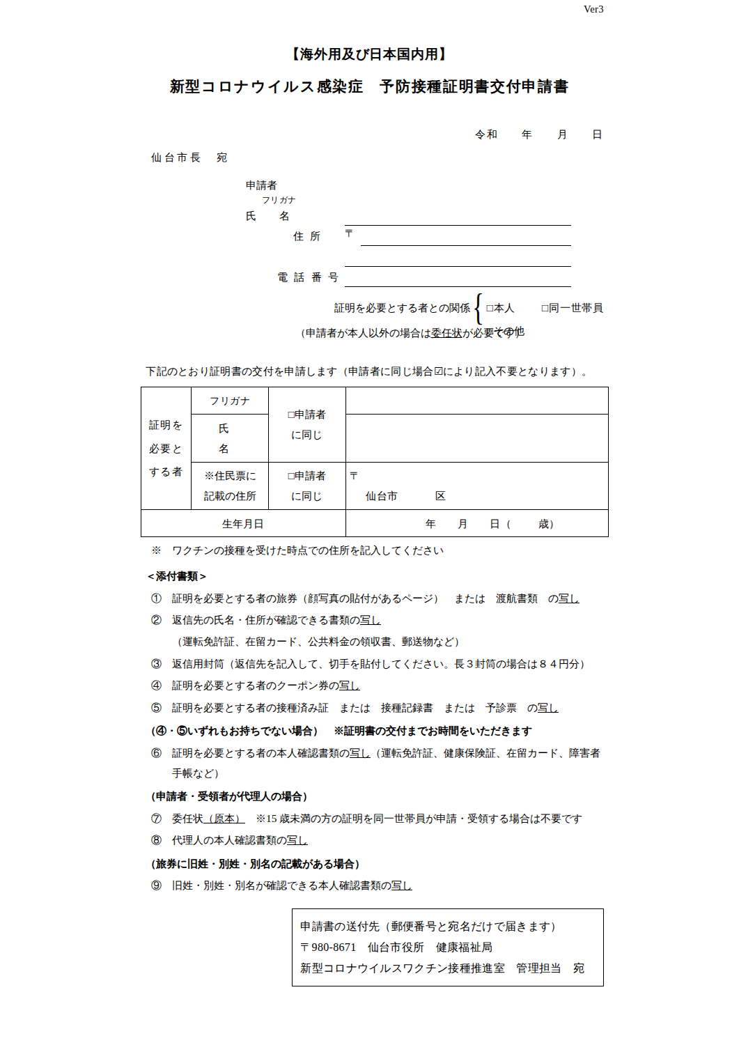Ver3
【海外用及び日本国内用】
新型コロナウイルス感染症　予防接種証明書交付申請書
令和 年 月 日
仙台市長　宛
| 申請者 フリガナ 氏 名 | |
| 住所 | 〒 |
| 電話番号 | |
証明を必要とする者との関係
{
□本人 □同一世帯員
□その他
（申請者が本人以外の場合は委任状が必要です）
下記のとおり証明書の交付を申請します（申請者に同じ場合☑により記入不要となります）。
| 証明を 必要と する者 | フリガナ | □申請者 に同じ | |
| 氏 名 | |
| ※住民票に 記載の住所 | □申請者 に同じ | 〒 仙台市 区 |
| 生年月日 | 年 月 日（ 歳） |
※　ワクチンの接種を受けた時点での住所を記入してください
＜添付書類＞
①証明を必要とする者の旅券（顔写真の貼付があるページ）　または　渡航書類　の写し
②返信先の氏名・住所が確認できる書類の写し
（運転免許証、在留カード、公共料金の領収書、郵送物など）
③返信用封筒（返信先を記入して、切手を貼付してください。長３封筒の場合は８４円分）
④証明を必要とする者のクーポン券の写し
⑤証明を必要とする者の接種済み証　または　接種記録書　または　予診票　の写し
（④・⑤いずれもお持ちでない場合）　※証明書の交付までお時間をいただきます
⑥証明を必要とする者の本人確認書類の写し（運転免許証、健康保険証、在留カード、障害者手帳など）
（申請者・受領者が代理人の場合）
⑦委任状（原本）　※15 歳未満の方の証明を同一世帯員が申請・受領する場合は不要です
⑧代理人の本人確認書類の写し
（旅券に旧姓・別姓・別名の記載がある場合）
⑨旧姓・別姓・別名が確認できる本人確認書類の写し
申請書の送付先（郵便番号と宛名だけで届きます）
〒980-8671　仙台市役所　健康福祉局
新型コロナウイルスワクチン接種推進室　管理担当　宛